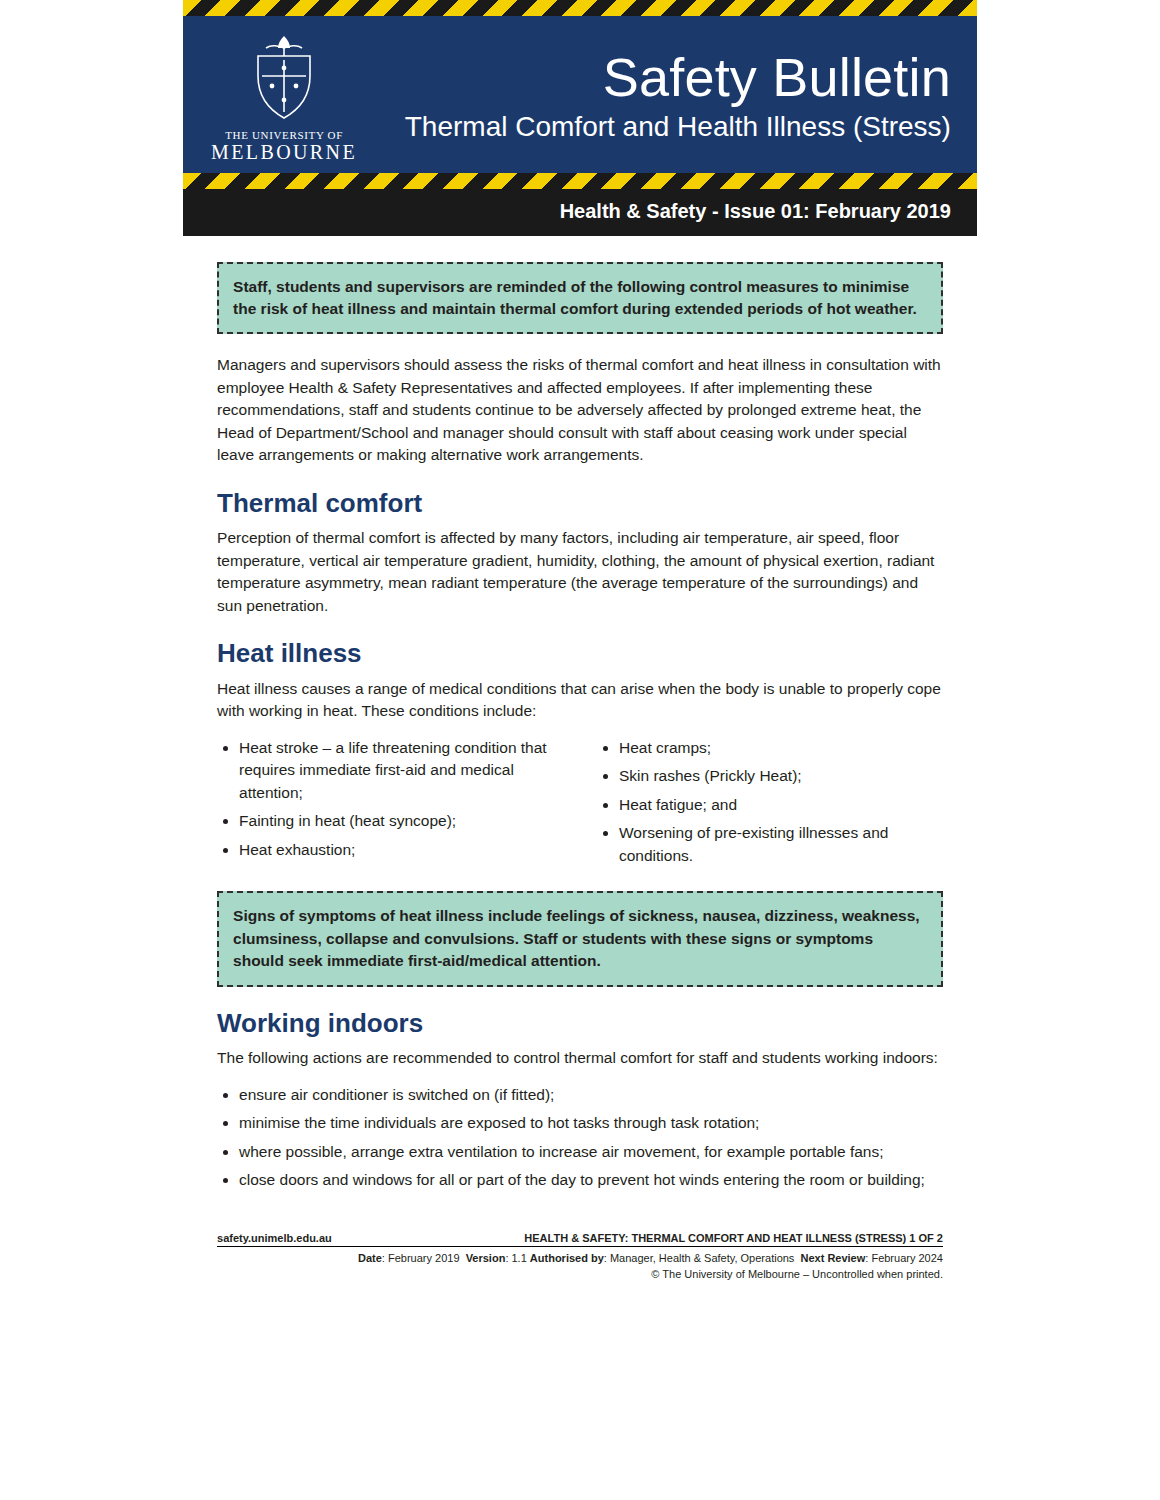The University of
Melbourne
Safety Bulletin
Thermal Comfort and Health Illness (Stress)
Health & Safety - Issue 01: February 2019
Staff, students and supervisors are reminded of the following control measures to minimise the risk of heat illness and maintain thermal comfort during extended periods of hot weather.
Managers and supervisors should assess the risks of thermal comfort and heat illness in consultation with employee Health & Safety Representatives and affected employees. If after implementing these recommendations, staff and students continue to be adversely affected by prolonged extreme heat, the Head of Department/School and manager should consult with staff about ceasing work under special leave arrangements or making alternative work arrangements.
Thermal comfort
Perception of thermal comfort is affected by many factors, including air temperature, air speed, floor temperature, vertical air temperature gradient, humidity, clothing, the amount of physical exertion, radiant temperature asymmetry, mean radiant temperature (the average temperature of the surroundings) and sun penetration.
Heat illness
Heat illness causes a range of medical conditions that can arise when the body is unable to properly cope with working in heat. These conditions include:
Heat stroke – a life threatening condition that requires immediate first-aid and medical attention;
Fainting in heat (heat syncope);
Heat exhaustion;
Heat cramps;
Skin rashes (Prickly Heat);
Heat fatigue; and
Worsening of pre-existing illnesses and conditions.
Signs of symptoms of heat illness include feelings of sickness, nausea, dizziness, weakness, clumsiness, collapse and convulsions. Staff or students with these signs or symptoms should seek immediate first-aid/medical attention.
Working indoors
The following actions are recommended to control thermal comfort for staff and students working indoors:
ensure air conditioner is switched on (if fitted);
minimise the time individuals are exposed to hot tasks through task rotation;
where possible, arrange extra ventilation to increase air movement, for example portable fans;
close doors and windows for all or part of the day to prevent hot winds entering the room or building;
safety.unimelb.edu.au
Health & Safety: Thermal Comfort and Heat Illness (Stress) 1 of 2
Date: February 2019 Version: 1.1 Authorised by: Manager, Health & Safety, Operations Next Review: February 2024
© The University of Melbourne – Uncontrolled when printed.